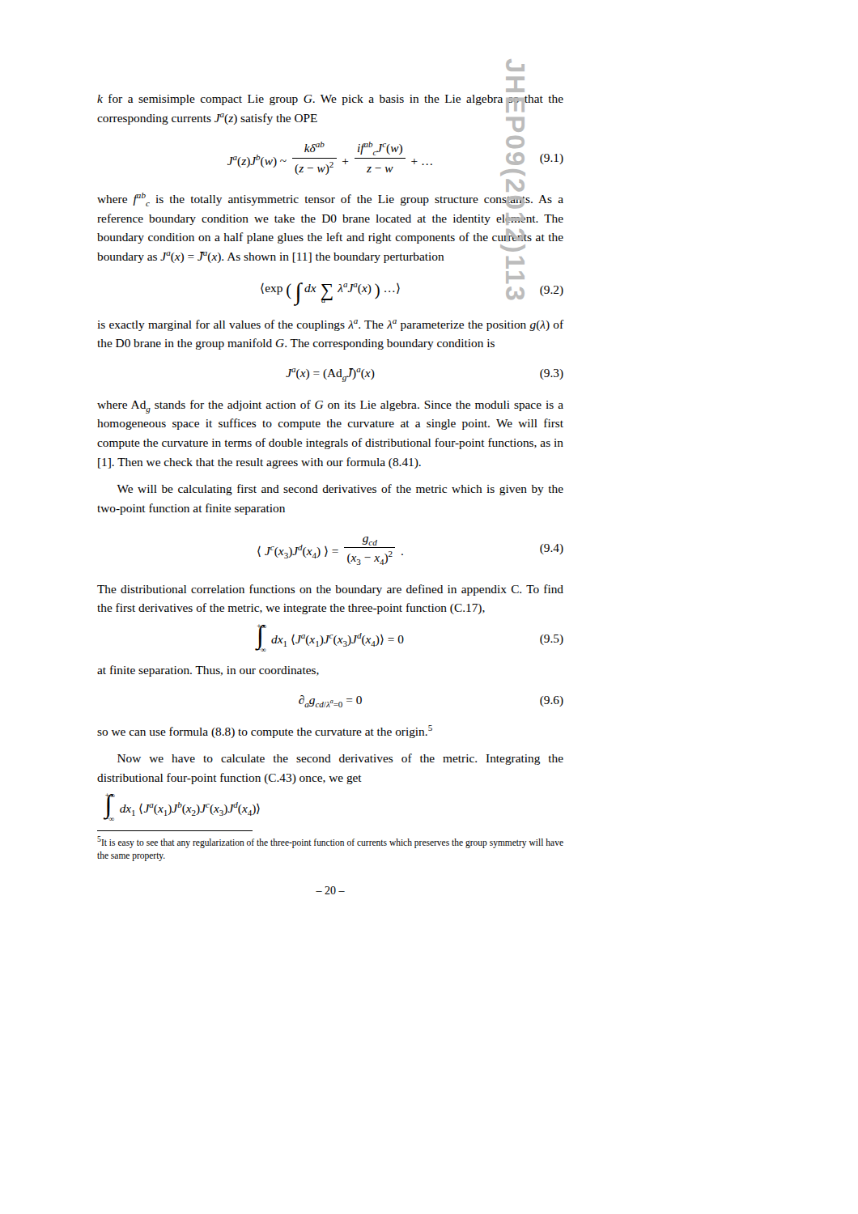JHEP09(2012)113
k for a semisimple compact Lie group G. We pick a basis in the Lie algebra so that the corresponding currents Ja(z) satisfy the OPE
Ja(z)Jb(w) ~ kδab(z − w)2 + ifabcJc(w) z − w + …
(9.1)
where fabc is the totally antisymmetric tensor of the Lie group structure constants. As a reference boundary condition we take the D0 brane located at the identity element. The boundary condition on a half plane glues the left and right components of the currents at the boundary as Ja(x) = J̄a(x). As shown in [11] the boundary perturbation
⟨exp ( ∫dx ∑a λaJa(x) ) …⟩
(9.2)
is exactly marginal for all values of the couplings λa. The λa parameterize the position g(λ) of the D0 brane in the group manifold G. The corresponding boundary condition is
Ja(x) = (AdgJ̄)a(x)
(9.3)
where Adg stands for the adjoint action of G on its Lie algebra. Since the moduli space is a homogeneous space it suffices to compute the curvature at a single point. We will first compute the curvature in terms of double integrals of distributional four-point functions, as in [1]. Then we check that the result agrees with our formula (8.41).
We will be calculating first and second derivatives of the metric which is given by the two-point function at finite separation
⟨ Jc(x3)Jd(x4) ⟩ = gcd(x3 − x4)2 .
(9.4)
The distributional correlation functions on the boundary are defined in appendix C. To find the first derivatives of the metric, we integrate the three-point function (C.17),
+∞∫−∞ dx1 ⟨Ja(x1)Jc(x3)Jd(x4)⟩ = 0
(9.5)
at finite separation. Thus, in our coordinates,
∂agcd/λa=0 = 0
(9.6)
so we can use formula (8.8) to compute the curvature at the origin.5
Now we have to calculate the second derivatives of the metric. Integrating the distributional four-point function (C.43) once, we get
+∞∫−∞ dx1 ⟨Ja(x1)Jb(x2)Jc(x3)Jd(x4)⟩
5It is easy to see that any regularization of the three-point function of currents which preserves the group symmetry will have the same property.
– 20 –